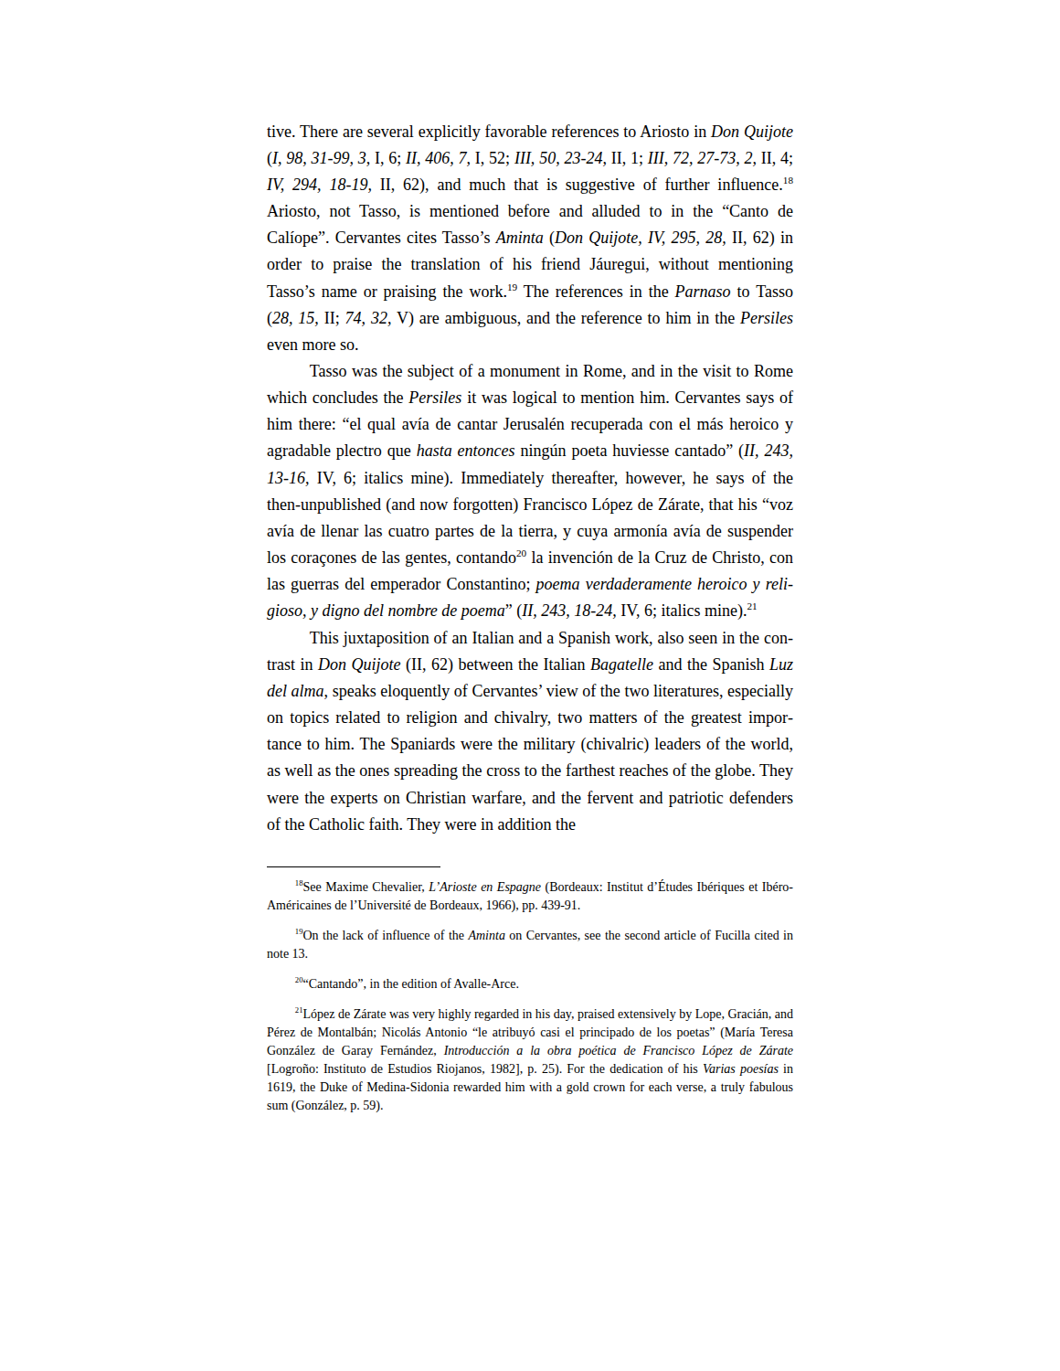tive. There are several explicitly favorable references to Ariosto in Don Quijote (I, 98, 31-99, 3, I, 6; II, 406, 7, I, 52; III, 50, 23-24, II, 1; III, 72, 27-73, 2, II, 4; IV, 294, 18-19, II, 62), and much that is suggestive of further influence.18 Ariosto, not Tasso, is mentioned before and alluded to in the “Canto de Calíope”. Cervantes cites Tasso’s Aminta (Don Quijote, IV, 295, 28, II, 62) in order to praise the translation of his friend Jáuregui, without mentioning Tasso’s name or praising the work.19 The references in the Parnaso to Tasso (28, 15, II; 74, 32, V) are ambiguous, and the reference to him in the Persiles even more so.
Tasso was the subject of a monument in Rome, and in the visit to Rome which concludes the Persiles it was logical to mention him. Cervantes says of him there: “el qual avía de cantar Jerusalén recuperada con el más heroico y agradable plectro que hasta entonces ningún poeta huviesse cantado” (II, 243, 13-16, IV, 6; italics mine). Immediately thereafter, however, he says of the then-unpublished (and now forgotten) Francisco López de Zárate, that his “voz avía de llenar las cuatro partes de la tierra, y cuya armonía avía de suspender los coraçones de las gentes, contando20 la invención de la Cruz de Christo, con las guerras del emperador Constantino; poema verdaderamente heroico y religioso, y digno del nombre de poema” (II, 243, 18-24, IV, 6; italics mine).21
This juxtaposition of an Italian and a Spanish work, also seen in the contrast in Don Quijote (II, 62) between the Italian Bagatelle and the Spanish Luz del alma, speaks eloquently of Cervantes’ view of the two literatures, especially on topics related to religion and chivalry, two matters of the greatest importance to him. The Spaniards were the military (chivalric) leaders of the world, as well as the ones spreading the cross to the farthest reaches of the globe. They were the experts on Christian warfare, and the fervent and patriotic defenders of the Catholic faith. They were in addition the
18See Maxime Chevalier, L’Arioste en Espagne (Bordeaux: Institut d’Études Ibériques et Ibéro-Américaines de l’Université de Bordeaux, 1966), pp. 439-91.
19On the lack of influence of the Aminta on Cervantes, see the second article of Fucilla cited in note 13.
20“Cantando”, in the edition of Avalle-Arce.
21López de Zárate was very highly regarded in his day, praised extensively by Lope, Gracián, and Pérez de Montalbán; Nicolás Antonio “le atribuyó casi el principado de los poetas” (María Teresa González de Garay Fernández, Introducción a la obra poética de Francisco López de Zárate [Logroño: Instituto de Estudios Riojanos, 1982], p. 25). For the dedication of his Varias poesías in 1619, the Duke of Medina-Sidonia rewarded him with a gold crown for each verse, a truly fabulous sum (González, p. 59).